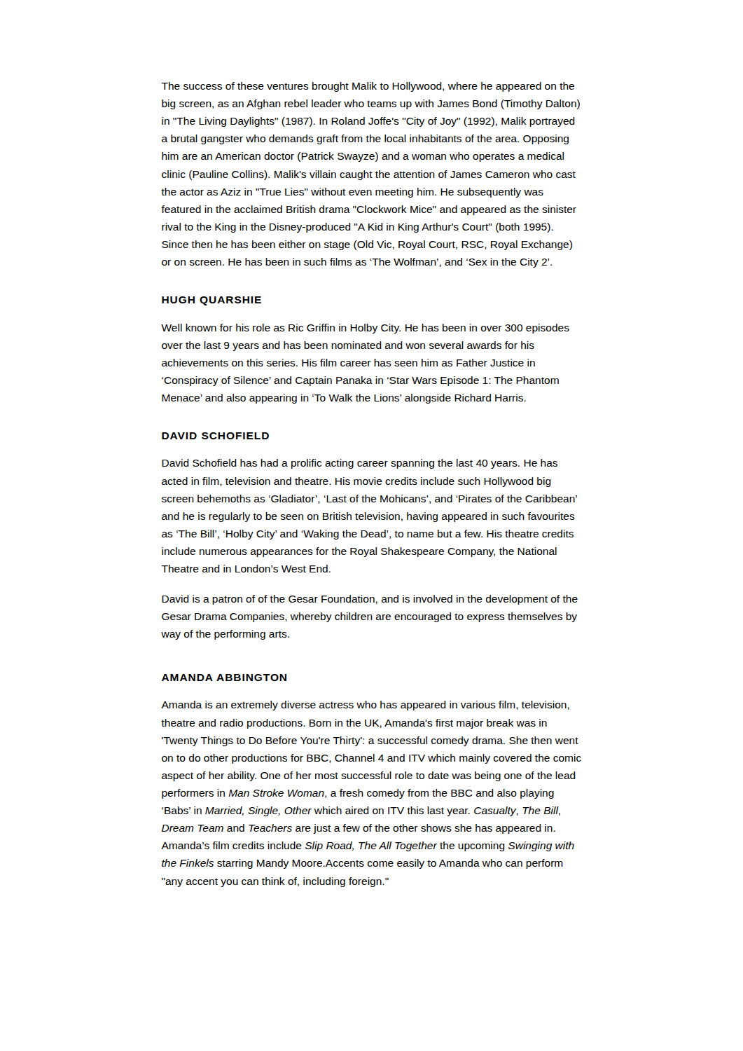The success of these ventures brought Malik to Hollywood, where he appeared on the big screen, as an Afghan rebel leader who teams up with James Bond (Timothy Dalton) in "The Living Daylights" (1987). In Roland Joffe's "City of Joy" (1992), Malik portrayed a brutal gangster who demands graft from the local inhabitants of the area. Opposing him are an American doctor (Patrick Swayze) and a woman who operates a medical clinic (Pauline Collins). Malik's villain caught the attention of James Cameron who cast the actor as Aziz in "True Lies" without even meeting him. He subsequently was featured in the acclaimed British drama "Clockwork Mice" and appeared as the sinister rival to the King in the Disney-produced "A Kid in King Arthur's Court" (both 1995). Since then he has been either on stage (Old Vic, Royal Court, RSC, Royal Exchange) or on screen. He has been in such films as ‘The Wolfman’, and ‘Sex in the City 2’.
Hugh Quarshie
Well known for his role as Ric Griffin in Holby City. He has been in over 300 episodes over the last 9 years and has been nominated and won several awards for his achievements on this series. His film career has seen him as Father Justice in ‘Conspiracy of Silence’ and Captain Panaka in ‘Star Wars Episode 1: The Phantom Menace’ and also appearing in ‘To Walk the Lions’ alongside Richard Harris.
David Schofield
David Schofield has had a prolific acting career spanning the last 40 years. He has acted in film, television and theatre. His movie credits include such Hollywood big screen behemoths as ‘Gladiator’, ‘Last of the Mohicans’, and ‘Pirates of the Caribbean’ and he is regularly to be seen on British television, having appeared in such favourites as ‘The Bill’, ‘Holby City’ and ‘Waking the Dead’, to name but a few. His theatre credits include numerous appearances for the Royal Shakespeare Company, the National Theatre and in London’s West End.
David is a patron of of the Gesar Foundation, and is involved in the development of the Gesar Drama Companies, whereby children are encouraged to express themselves by way of the performing arts.
Amanda Abbington
Amanda is an extremely diverse actress who has appeared in various film, television, theatre and radio productions. Born in the UK, Amanda's first major break was in 'Twenty Things to Do Before You're Thirty': a successful comedy drama. She then went on to do other productions for BBC, Channel 4 and ITV which mainly covered the comic aspect of her ability. One of her most successful role to date was being one of the lead performers in Man Stroke Woman, a fresh comedy from the BBC and also playing ‘Babs’ in Married, Single, Other which aired on ITV this last year. Casualty, The Bill, Dream Team and Teachers are just a few of the other shows she has appeared in. Amanda’s film credits include Slip Road, The All Together the upcoming Swinging with the Finkels starring Mandy Moore.Accents come easily to Amanda who can perform "any accent you can think of, including foreign."